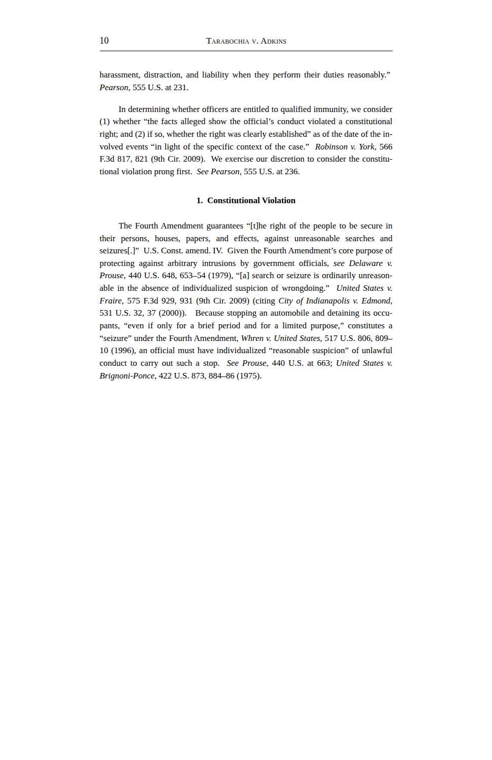10
Tarabochia v. Adkins
harassment, distraction, and liability when they perform their duties reasonably.” Pearson, 555 U.S. at 231.
In determining whether officers are entitled to qualified immunity, we consider (1) whether “the facts alleged show the official’s conduct violated a constitutional right; and (2) if so, whether the right was clearly established” as of the date of the involved events “in light of the specific context of the case.” Robinson v. York, 566 F.3d 817, 821 (9th Cir. 2009). We exercise our discretion to consider the constitutional violation prong first. See Pearson, 555 U.S. at 236.
1. Constitutional Violation
The Fourth Amendment guarantees “[t]he right of the people to be secure in their persons, houses, papers, and effects, against unreasonable searches and seizures[.]” U.S. Const. amend. IV. Given the Fourth Amendment’s core purpose of protecting against arbitrary intrusions by government officials, see Delaware v. Prouse, 440 U.S. 648, 653–54 (1979), “[a] search or seizure is ordinarily unreasonable in the absence of individualized suspicion of wrongdoing.” United States v. Fraire, 575 F.3d 929, 931 (9th Cir. 2009) (citing City of Indianapolis v. Edmond, 531 U.S. 32, 37 (2000)). Because stopping an automobile and detaining its occupants, “even if only for a brief period and for a limited purpose,” constitutes a “seizure” under the Fourth Amendment, Whren v. United States, 517 U.S. 806, 809–10 (1996), an official must have individualized “reasonable suspicion” of unlawful conduct to carry out such a stop. See Prouse, 440 U.S. at 663; United States v. Brignoni-Ponce, 422 U.S. 873, 884–86 (1975).